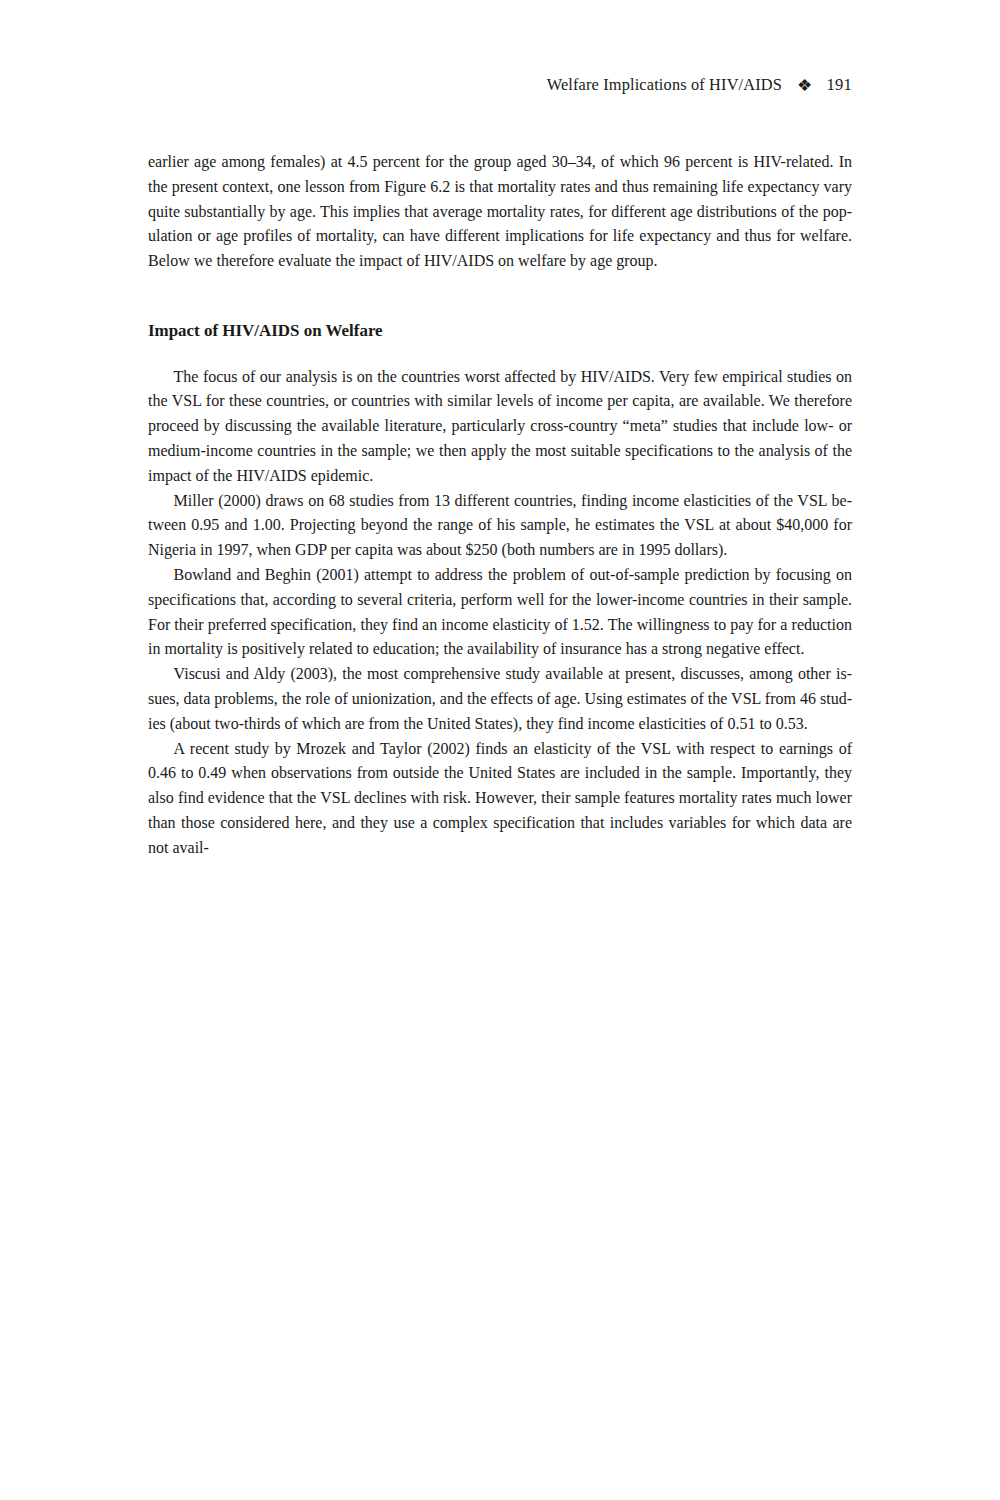Welfare Implications of HIV/AIDS ❖ 191
earlier age among females) at 4.5 percent for the group aged 30–34, of which 96 percent is HIV-related. In the present context, one lesson from Figure 6.2 is that mortality rates and thus remaining life expectancy vary quite substantially by age. This implies that average mortality rates, for different age distributions of the population or age profiles of mortality, can have different implications for life expectancy and thus for welfare. Below we therefore evaluate the impact of HIV/AIDS on welfare by age group.
Impact of HIV/AIDS on Welfare
The focus of our analysis is on the countries worst affected by HIV/AIDS. Very few empirical studies on the VSL for these countries, or countries with similar levels of income per capita, are available. We therefore proceed by discussing the available literature, particularly cross-country “meta” studies that include low- or medium-income countries in the sample; we then apply the most suitable specifications to the analysis of the impact of the HIV/AIDS epidemic.
Miller (2000) draws on 68 studies from 13 different countries, finding income elasticities of the VSL between 0.95 and 1.00. Projecting beyond the range of his sample, he estimates the VSL at about $40,000 for Nigeria in 1997, when GDP per capita was about $250 (both numbers are in 1995 dollars).
Bowland and Beghin (2001) attempt to address the problem of out-of-sample prediction by focusing on specifications that, according to several criteria, perform well for the lower-income countries in their sample. For their preferred specification, they find an income elasticity of 1.52. The willingness to pay for a reduction in mortality is positively related to education; the availability of insurance has a strong negative effect.
Viscusi and Aldy (2003), the most comprehensive study available at present, discusses, among other issues, data problems, the role of unionization, and the effects of age. Using estimates of the VSL from 46 studies (about two-thirds of which are from the United States), they find income elasticities of 0.51 to 0.53.
A recent study by Mrozek and Taylor (2002) finds an elasticity of the VSL with respect to earnings of 0.46 to 0.49 when observations from outside the United States are included in the sample. Importantly, they also find evidence that the VSL declines with risk. However, their sample features mortality rates much lower than those considered here, and they use a complex specification that includes variables for which data are not avail-